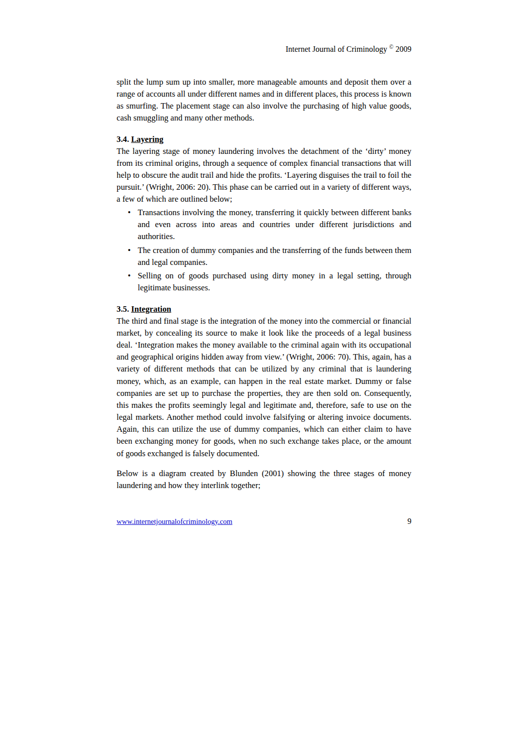Internet Journal of Criminology © 2009
split the lump sum up into smaller, more manageable amounts and deposit them over a range of accounts all under different names and in different places, this process is known as smurfing. The placement stage can also involve the purchasing of high value goods, cash smuggling and many other methods.
3.4. Layering
The layering stage of money laundering involves the detachment of the ‘dirty’ money from its criminal origins, through a sequence of complex financial transactions that will help to obscure the audit trail and hide the profits. ‘Layering disguises the trail to foil the pursuit.’ (Wright, 2006: 20). This phase can be carried out in a variety of different ways, a few of which are outlined below;
Transactions involving the money, transferring it quickly between different banks and even across into areas and countries under different jurisdictions and authorities.
The creation of dummy companies and the transferring of the funds between them and legal companies.
Selling on of goods purchased using dirty money in a legal setting, through legitimate businesses.
3.5. Integration
The third and final stage is the integration of the money into the commercial or financial market, by concealing its source to make it look like the proceeds of a legal business deal. ‘Integration makes the money available to the criminal again with its occupational and geographical origins hidden away from view.’ (Wright, 2006: 70). This, again, has a variety of different methods that can be utilized by any criminal that is laundering money, which, as an example, can happen in the real estate market. Dummy or false companies are set up to purchase the properties, they are then sold on. Consequently, this makes the profits seemingly legal and legitimate and, therefore, safe to use on the legal markets. Another method could involve falsifying or altering invoice documents. Again, this can utilize the use of dummy companies, which can either claim to have been exchanging money for goods, when no such exchange takes place, or the amount of goods exchanged is falsely documented.
Below is a diagram created by Blunden (2001) showing the three stages of money laundering and how they interlink together;
www.internetjournalofcriminology.com 9